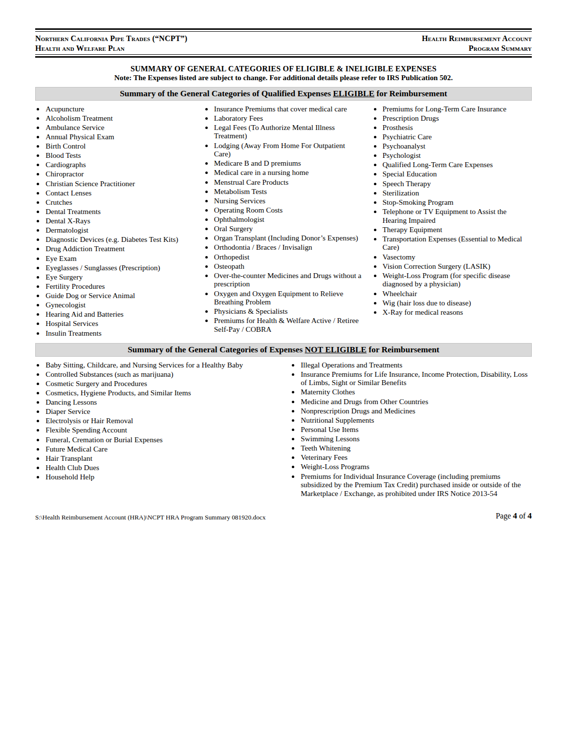| Northern California Pipe Trades (“NCPT”) Health and Welfare Plan | Health Reimbursement Account Program Summary |
SUMMARY OF GENERAL CATEGORIES OF ELIGIBLE & INELIGIBLE EXPENSES
Note: The Expenses listed are subject to change. For additional details please refer to IRS Publication 502.
Summary of the General Categories of Qualified Expenses ELIGIBLE for Reimbursement
Acupuncture
Alcoholism Treatment
Ambulance Service
Annual Physical Exam
Birth Control
Blood Tests
Cardiographs
Chiropractor
Christian Science Practitioner
Contact Lenses
Crutches
Dental Treatments
Dental X-Rays
Dermatologist
Diagnostic Devices (e.g. Diabetes Test Kits)
Drug Addiction Treatment
Eye Exam
Eyeglasses / Sunglasses (Prescription)
Eye Surgery
Fertility Procedures
Guide Dog or Service Animal
Gynecologist
Hearing Aid and Batteries
Hospital Services
Insulin Treatments
Insurance Premiums that cover medical care
Laboratory Fees
Legal Fees (To Authorize Mental Illness Treatment)
Lodging (Away From Home For Outpatient Care)
Medicare B and D premiums
Medical care in a nursing home
Menstrual Care Products
Metabolism Tests
Nursing Services
Operating Room Costs
Ophthalmologist
Oral Surgery
Organ Transplant (Including Donor’s Expenses)
Orthodontia / Braces / Invisalign
Orthopedist
Osteopath
Over-the-counter Medicines and Drugs without a prescription
Oxygen and Oxygen Equipment to Relieve Breathing Problem
Physicians & Specialists
Premiums for Health & Welfare Active / Retiree Self-Pay / COBRA
Premiums for Long-Term Care Insurance
Prescription Drugs
Prosthesis
Psychiatric Care
Psychoanalyst
Psychologist
Qualified Long-Term Care Expenses
Special Education
Speech Therapy
Sterilization
Stop-Smoking Program
Telephone or TV Equipment to Assist the Hearing Impaired
Therapy Equipment
Transportation Expenses (Essential to Medical Care)
Vasectomy
Vision Correction Surgery (LASIK)
Weight-Loss Program (for specific disease diagnosed by a physician)
Wheelchair
Wig (hair loss due to disease)
X-Ray for medical reasons
Summary of the General Categories of Expenses NOT ELIGIBLE for Reimbursement
Baby Sitting, Childcare, and Nursing Services for a Healthy Baby
Controlled Substances (such as marijuana)
Cosmetic Surgery and Procedures
Cosmetics, Hygiene Products, and Similar Items
Dancing Lessons
Diaper Service
Electrolysis or Hair Removal
Flexible Spending Account
Funeral, Cremation or Burial Expenses
Future Medical Care
Hair Transplant
Health Club Dues
Household Help
Illegal Operations and Treatments
Insurance Premiums for Life Insurance, Income Protection, Disability, Loss of Limbs, Sight or Similar Benefits
Maternity Clothes
Medicine and Drugs from Other Countries
Nonprescription Drugs and Medicines
Nutritional Supplements
Personal Use Items
Swimming Lessons
Teeth Whitening
Veterinary Fees
Weight-Loss Programs
Premiums for Individual Insurance Coverage (including premiums subsidized by the Premium Tax Credit) purchased inside or outside of the Marketplace / Exchange, as prohibited under IRS Notice 2013-54
S:\Health Reimbursement Account (HRA)\NCPT HRA Program Summary 081920.docx
Page 4 of 4